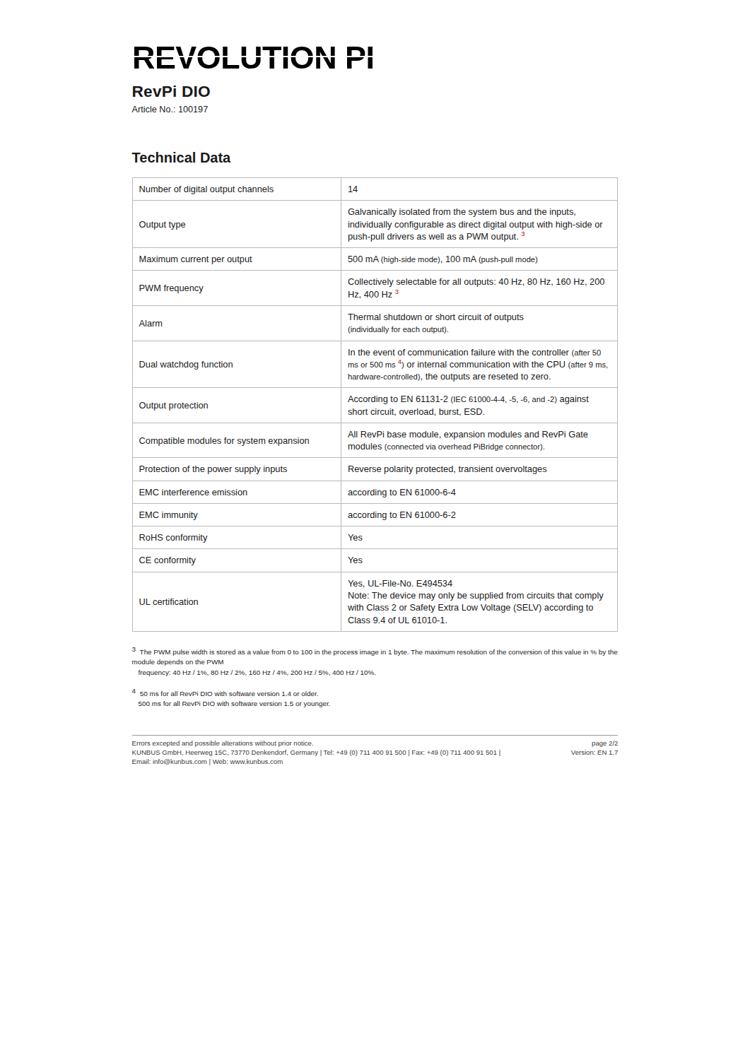REVOLUTION PI
RevPi DIO
Article No.: 100197
Technical Data
| Number of digital output channels | 14 |
| Output type | Galvanically isolated from the system bus and the inputs, individually configurable as direct digital output with high-side or push-pull drivers as well as a PWM output. 3 |
| Maximum current per output | 500 mA (high-side mode) , 100 mA (push-pull mode) |
| PWM frequency | Collectively selectable for all outputs: 40 Hz, 80 Hz, 160 Hz, 200 Hz, 400 Hz 3 |
| Alarm | Thermal shutdown or short circuit of outputs (individually for each output). |
| Dual watchdog function | In the event of communication failure with the controller (after 50 ms or 500 ms 4 ) or internal communication with the CPU (after 9 ms, hardware-controlled) , the outputs are reseted to zero. |
| Output protection | According to EN 61131-2 (IEC 61000-4-4, -5, -6, and -2) against short circuit, overload, burst, ESD. |
| Compatible modules for system expansion | All RevPi base module, expansion modules and RevPi Gate modules (connected via overhead PiBridge connector). |
| Protection of the power supply inputs | Reverse polarity protected, transient overvoltages |
| EMC interference emission | according to EN 61000-6-4 |
| EMC immunity | according to EN 61000-6-2 |
| RoHS conformity | Yes |
| CE conformity | Yes |
| UL certification | Yes, UL-File-No. E494534 Note: The device may only be supplied from circuits that comply with Class 2 or Safety Extra Low Voltage (SELV) according to Class 9.4 of UL 61010-1. |
3 The PWM pulse width is stored as a value from 0 to 100 in the process image in 1 byte. The maximum resolution of the conversion of this value in % by the module depends on the PWM
frequency: 40 Hz / 1%, 80 Hz / 2%, 160 Hz / 4%, 200 Hz / 5%, 400 Hz / 10%.
4 50 ms for all RevPi DIO with software version 1.4 or older.
500 ms for all RevPi DIO with software version 1.5 or younger.
Errors excepted and possible alterations without prior notice.
KUNBUS GmbH, Heerweg 15C, 73770 Denkendorf, Germany | Tel: +49 (0) 711 400 91 500 | Fax: +49 (0) 711 400 91 501 | Email: info@kunbus.com | Web: www.kunbus.com
page 2/2
Version: EN 1.7